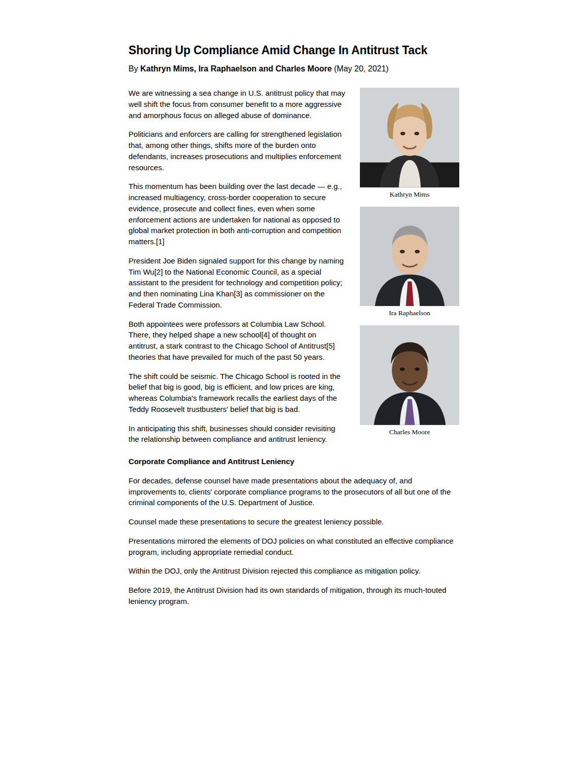Shoring Up Compliance Amid Change In Antitrust Tack
By Kathryn Mims, Ira Raphaelson and Charles Moore (May 20, 2021)
Kathryn Mims
Ira Raphaelson
Charles Moore
We are witnessing a sea change in U.S. antitrust policy that may well shift the focus from consumer benefit to a more aggressive and amorphous focus on alleged abuse of dominance.
Politicians and enforcers are calling for strengthened legislation that, among other things, shifts more of the burden onto defendants, increases prosecutions and multiplies enforcement resources.
This momentum has been building over the last decade — e.g., increased multiagency, cross-border cooperation to secure evidence, prosecute and collect fines, even when some enforcement actions are undertaken for national as opposed to global market protection in both anti-corruption and competition matters.[1]
President Joe Biden signaled support for this change by naming Tim Wu[2] to the National Economic Council, as a special assistant to the president for technology and competition policy; and then nominating Lina Khan[3] as commissioner on the Federal Trade Commission.
Both appointees were professors at Columbia Law School. There, they helped shape a new school[4] of thought on antitrust, a stark contrast to the Chicago School of Antitrust[5] theories that have prevailed for much of the past 50 years.
The shift could be seismic. The Chicago School is rooted in the belief that big is good, big is efficient, and low prices are king, whereas Columbia's framework recalls the earliest days of the Teddy Roosevelt trustbusters' belief that big is bad.
In anticipating this shift, businesses should consider revisiting the relationship between compliance and antitrust leniency.
Corporate Compliance and Antitrust Leniency
For decades, defense counsel have made presentations about the adequacy of, and improvements to, clients' corporate compliance programs to the prosecutors of all but one of the criminal components of the U.S. Department of Justice.
Counsel made these presentations to secure the greatest leniency possible.
Presentations mirrored the elements of DOJ policies on what constituted an effective compliance program, including appropriate remedial conduct.
Within the DOJ, only the Antitrust Division rejected this compliance as mitigation policy.
Before 2019, the Antitrust Division had its own standards of mitigation, through its much-touted leniency program.